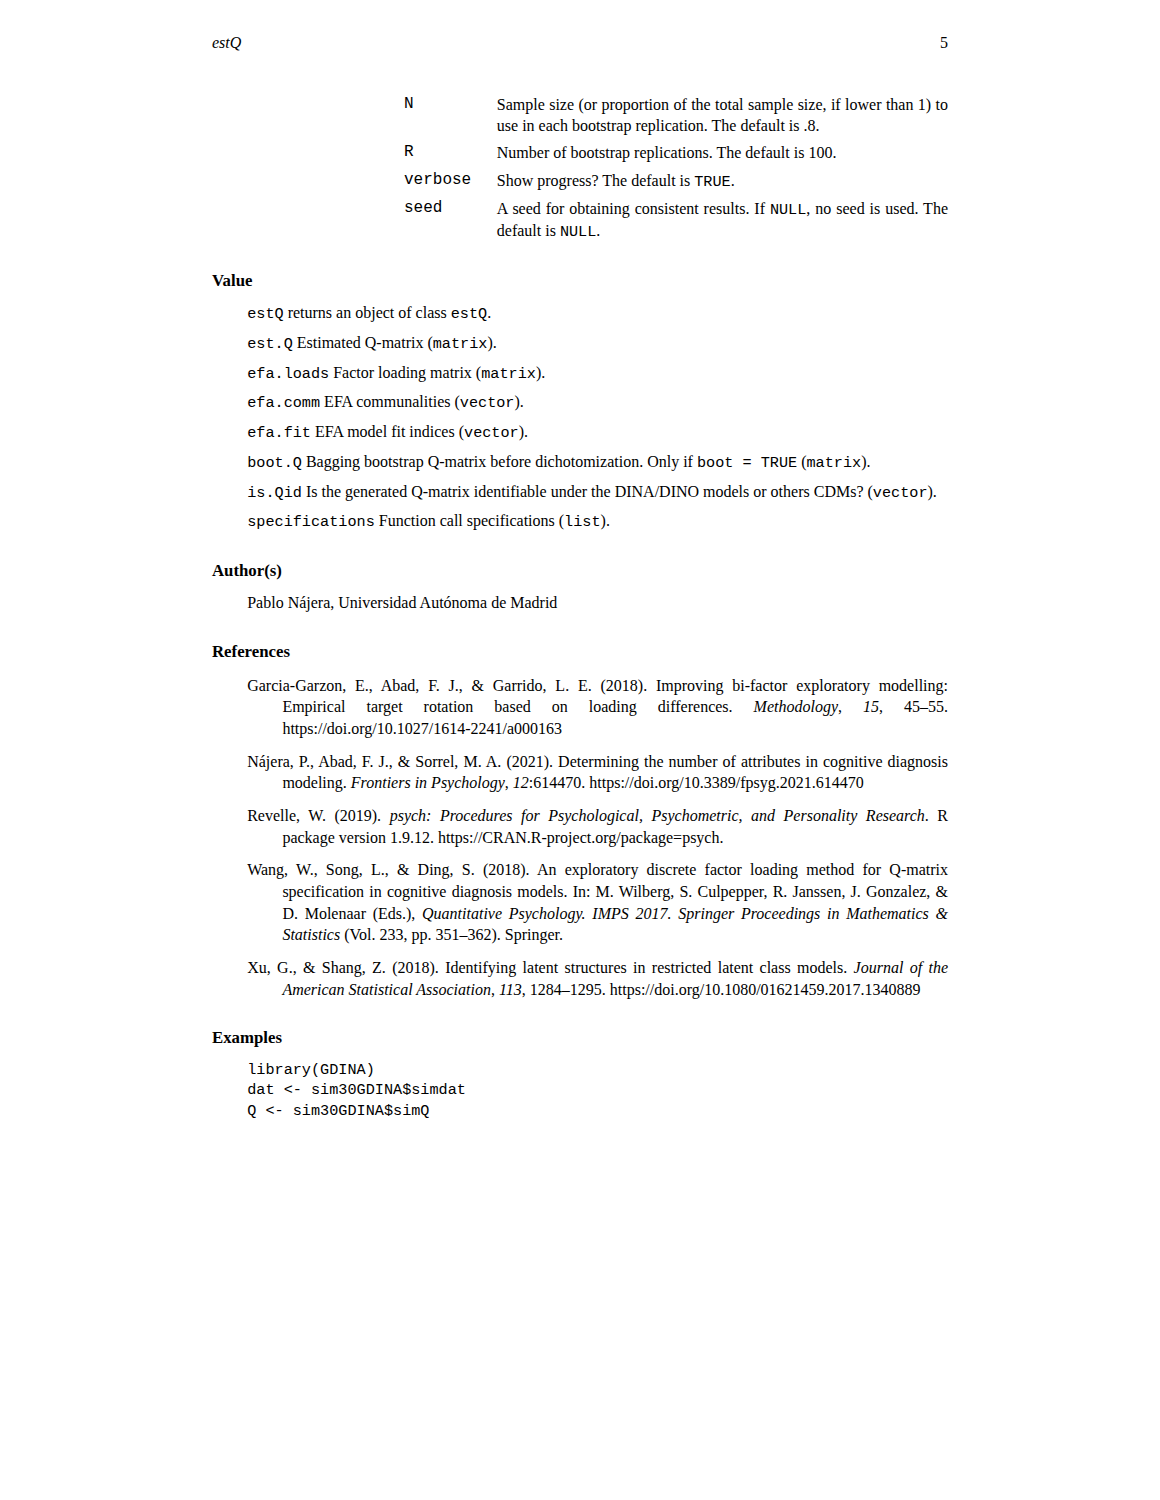estQ 5
N
Sample size (or proportion of the total sample size, if lower than 1) to use in each bootstrap replication. The default is .8.
R
Number of bootstrap replications. The default is 100.
verbose
Show progress? The default is TRUE.
seed
A seed for obtaining consistent results. If NULL, no seed is used. The default is NULL.
Value
estQ returns an object of class estQ.
est.Q Estimated Q-matrix (matrix).
efa.loads Factor loading matrix (matrix).
efa.comm EFA communalities (vector).
efa.fit EFA model fit indices (vector).
boot.Q Bagging bootstrap Q-matrix before dichotomization. Only if boot = TRUE (matrix).
is.Qid Is the generated Q-matrix identifiable under the DINA/DINO models or others CDMs? (vector).
specifications Function call specifications (list).
Author(s)
Pablo Nájera, Universidad Autónoma de Madrid
References
Garcia-Garzon, E., Abad, F. J., & Garrido, L. E. (2018). Improving bi-factor exploratory modelling: Empirical target rotation based on loading differences. Methodology, 15, 45–55. https://doi.org/10.1027/1614-2241/a000163
Nájera, P., Abad, F. J., & Sorrel, M. A. (2021). Determining the number of attributes in cognitive diagnosis modeling. Frontiers in Psychology, 12:614470. https://doi.org/10.3389/fpsyg.2021.614470
Revelle, W. (2019). psych: Procedures for Psychological, Psychometric, and Personality Research. R package version 1.9.12. https://CRAN.R-project.org/package=psych.
Wang, W., Song, L., & Ding, S. (2018). An exploratory discrete factor loading method for Q-matrix specification in cognitive diagnosis models. In: M. Wilberg, S. Culpepper, R. Janssen, J. Gonzalez, & D. Molenaar (Eds.), Quantitative Psychology. IMPS 2017. Springer Proceedings in Mathematics & Statistics (Vol. 233, pp. 351–362). Springer.
Xu, G., & Shang, Z. (2018). Identifying latent structures in restricted latent class models. Journal of the American Statistical Association, 113, 1284–1295. https://doi.org/10.1080/01621459.2017.1340889
Examples
library(GDINA)
dat <- sim30GDINA$simdat
Q <- sim30GDINA$simQ